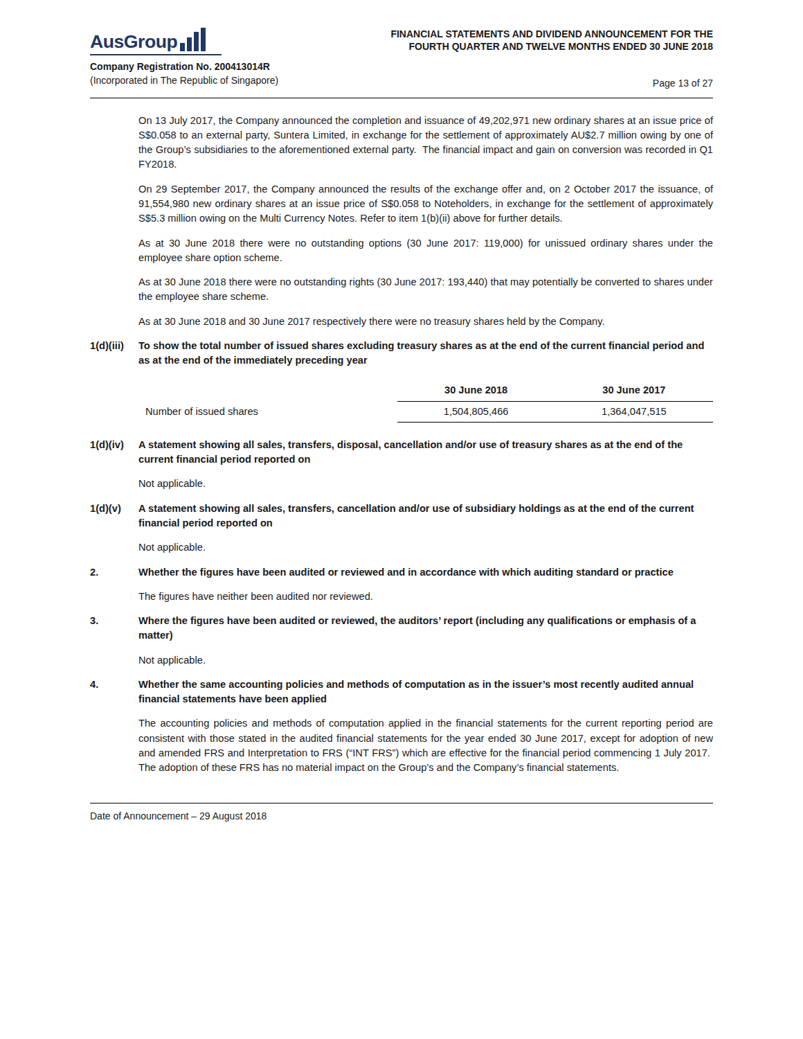AusGroup
Company Registration No. 200413014R
(Incorporated in The Republic of Singapore)
Financial Statements and Dividend Announcement for the
Fourth Quarter and Twelve Months Ended 30 June 2018
Page 13 of 27
On 13 July 2017, the Company announced the completion and issuance of 49,202,971 new ordinary shares at an issue price of S$0.058 to an external party, Suntera Limited, in exchange for the settlement of approximately AU$2.7 million owing by one of the Group’s subsidiaries to the aforementioned external party. The financial impact and gain on conversion was recorded in Q1 FY2018.
On 29 September 2017, the Company announced the results of the exchange offer and, on 2 October 2017 the issuance, of 91,554,980 new ordinary shares at an issue price of S$0.058 to Noteholders, in exchange for the settlement of approximately S$5.3 million owing on the Multi Currency Notes. Refer to item 1(b)(ii) above for further details.
As at 30 June 2018 there were no outstanding options (30 June 2017: 119,000) for unissued ordinary shares under the employee share option scheme.
As at 30 June 2018 there were no outstanding rights (30 June 2017: 193,440) that may potentially be converted to shares under the employee share scheme.
As at 30 June 2018 and 30 June 2017 respectively there were no treasury shares held by the Company.
1(d)(iii)
To show the total number of issued shares excluding treasury shares as at the end of the current financial period and as at the end of the immediately preceding year
| | 30 June 2018 | 30 June 2017 |
| --- | --- | --- |
| Number of issued shares | 1,504,805,466 | 1,364,047,515 |
1(d)(iv)
A statement showing all sales, transfers, disposal, cancellation and/or use of treasury shares as at the end of the current financial period reported on
Not applicable.
1(d)(v)
A statement showing all sales, transfers, cancellation and/or use of subsidiary holdings as at the end of the current financial period reported on
Not applicable.
2.
Whether the figures have been audited or reviewed and in accordance with which auditing standard or practice
The figures have neither been audited nor reviewed.
3.
Where the figures have been audited or reviewed, the auditors’ report (including any qualifications or emphasis of a matter)
Not applicable.
4.
Whether the same accounting policies and methods of computation as in the issuer’s most recently audited annual financial statements have been applied
The accounting policies and methods of computation applied in the financial statements for the current reporting period are consistent with those stated in the audited financial statements for the year ended 30 June 2017, except for adoption of new and amended FRS and Interpretation to FRS (“INT FRS”) which are effective for the financial period commencing 1 July 2017. The adoption of these FRS has no material impact on the Group’s and the Company’s financial statements.
Date of Announcement – 29 August 2018